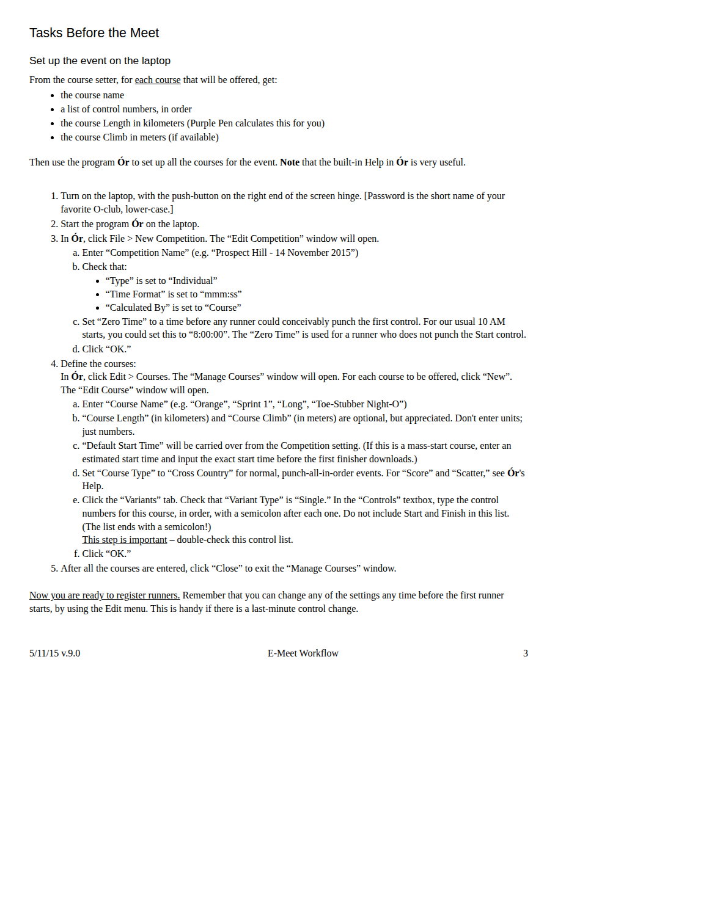Tasks Before the Meet
Set up the event on the laptop
From the course setter, for each course that will be offered, get:
the course name
a list of control numbers, in order
the course Length in kilometers (Purple Pen calculates this for you)
the course Climb in meters (if available)
Then use the program Ór to set up all the courses for the event. Note that the built-in Help in Ór is very useful.
Turn on the laptop, with the push-button on the right end of the screen hinge. [Password is the short name of your favorite O-club, lower-case.]
Start the program Ór on the laptop.
In Ór, click File > New Competition. The “Edit Competition” window will open.
Enter “Competition Name” (e.g. “Prospect Hill - 14 November 2015”)
Check that:
“Type” is set to “Individual”
“Time Format” is set to “mmm:ss”
“Calculated By” is set to “Course”
Set “Zero Time” to a time before any runner could conceivably punch the first control. For our usual 10 AM starts, you could set this to “8:00:00”. The “Zero Time” is used for a runner who does not punch the Start control.
Click “OK.”
Define the courses:
In Ór, click Edit > Courses. The “Manage Courses” window will open. For each course to be offered, click “New”. The “Edit Course” window will open.
Enter “Course Name” (e.g. “Orange”, “Sprint 1”, “Long”, “Toe-Stubber Night-O”)
“Course Length” (in kilometers) and “Course Climb” (in meters) are optional, but appreciated. Don't enter units; just numbers.
“Default Start Time” will be carried over from the Competition setting. (If this is a mass-start course, enter an estimated start time and input the exact start time before the first finisher downloads.)
Set “Course Type” to “Cross Country” for normal, punch-all-in-order events. For “Score” and “Scatter,” see Ór's Help.
Click the “Variants” tab. Check that “Variant Type” is “Single.” In the “Controls” textbox, type the control numbers for this course, in order, with a semicolon after each one. Do not include Start and Finish in this list. (The list ends with a semicolon!)
This step is important – double-check this control list.
Click “OK.”
After all the courses are entered, click “Close” to exit the “Manage Courses” window.
Now you are ready to register runners. Remember that you can change any of the settings any time before the first runner starts, by using the Edit menu. This is handy if there is a last-minute control change.
5/11/15 v.9.0
E-Meet Workflow
3